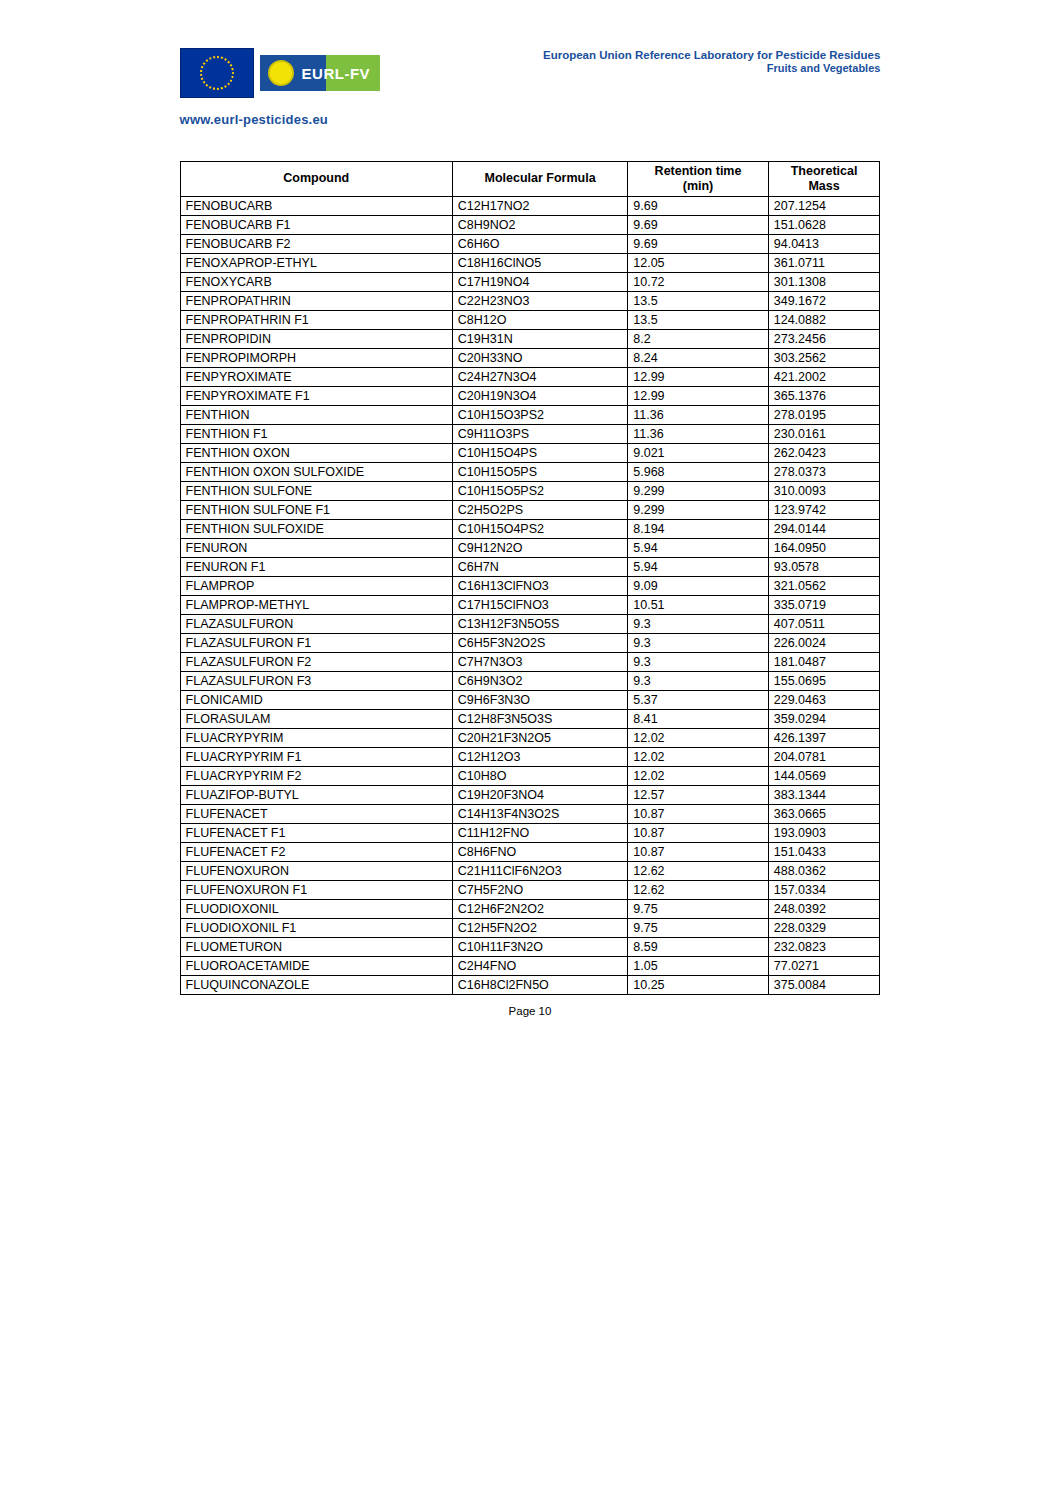EURL-FV
European Union Reference Laboratory for Pesticide Residues
Fruits and Vegetables
www.eurl-pesticides.eu
| Compound | Molecular Formula | Retention time (min) | Theoretical Mass |
| --- | --- | --- | --- |
| FENOBUCARB | C12H17NO2 | 9.69 | 207.1254 |
| FENOBUCARB F1 | C8H9NO2 | 9.69 | 151.0628 |
| FENOBUCARB F2 | C6H6O | 9.69 | 94.0413 |
| FENOXAPROP-ETHYL | C18H16ClNO5 | 12.05 | 361.0711 |
| FENOXYCARB | C17H19NO4 | 10.72 | 301.1308 |
| FENPROPATHRIN | C22H23NO3 | 13.5 | 349.1672 |
| FENPROPATHRIN F1 | C8H12O | 13.5 | 124.0882 |
| FENPROPIDIN | C19H31N | 8.2 | 273.2456 |
| FENPROPIMORPH | C20H33NO | 8.24 | 303.2562 |
| FENPYROXIMATE | C24H27N3O4 | 12.99 | 421.2002 |
| FENPYROXIMATE F1 | C20H19N3O4 | 12.99 | 365.1376 |
| FENTHION | C10H15O3PS2 | 11.36 | 278.0195 |
| FENTHION F1 | C9H11O3PS | 11.36 | 230.0161 |
| FENTHION OXON | C10H15O4PS | 9.021 | 262.0423 |
| FENTHION OXON SULFOXIDE | C10H15O5PS | 5.968 | 278.0373 |
| FENTHION SULFONE | C10H15O5PS2 | 9.299 | 310.0093 |
| FENTHION SULFONE F1 | C2H5O2PS | 9.299 | 123.9742 |
| FENTHION SULFOXIDE | C10H15O4PS2 | 8.194 | 294.0144 |
| FENURON | C9H12N2O | 5.94 | 164.0950 |
| FENURON F1 | C6H7N | 5.94 | 93.0578 |
| FLAMPROP | C16H13ClFNO3 | 9.09 | 321.0562 |
| FLAMPROP-METHYL | C17H15ClFNO3 | 10.51 | 335.0719 |
| FLAZASULFURON | C13H12F3N5O5S | 9.3 | 407.0511 |
| FLAZASULFURON F1 | C6H5F3N2O2S | 9.3 | 226.0024 |
| FLAZASULFURON F2 | C7H7N3O3 | 9.3 | 181.0487 |
| FLAZASULFURON F3 | C6H9N3O2 | 9.3 | 155.0695 |
| FLONICAMID | C9H6F3N3O | 5.37 | 229.0463 |
| FLORASULAM | C12H8F3N5O3S | 8.41 | 359.0294 |
| FLUACRYPYRIM | C20H21F3N2O5 | 12.02 | 426.1397 |
| FLUACRYPYRIM F1 | C12H12O3 | 12.02 | 204.0781 |
| FLUACRYPYRIM F2 | C10H8O | 12.02 | 144.0569 |
| FLUAZIFOP-BUTYL | C19H20F3NO4 | 12.57 | 383.1344 |
| FLUFENACET | C14H13F4N3O2S | 10.87 | 363.0665 |
| FLUFENACET F1 | C11H12FNO | 10.87 | 193.0903 |
| FLUFENACET F2 | C8H6FNO | 10.87 | 151.0433 |
| FLUFENOXURON | C21H11ClF6N2O3 | 12.62 | 488.0362 |
| FLUFENOXURON F1 | C7H5F2NO | 12.62 | 157.0334 |
| FLUODIOXONIL | C12H6F2N2O2 | 9.75 | 248.0392 |
| FLUODIOXONIL F1 | C12H5FN2O2 | 9.75 | 228.0329 |
| FLUOMETURON | C10H11F3N2O | 8.59 | 232.0823 |
| FLUOROACETAMIDE | C2H4FNO | 1.05 | 77.0271 |
| FLUQUINCONAZOLE | C16H8Cl2FN5O | 10.25 | 375.0084 |
Page 10